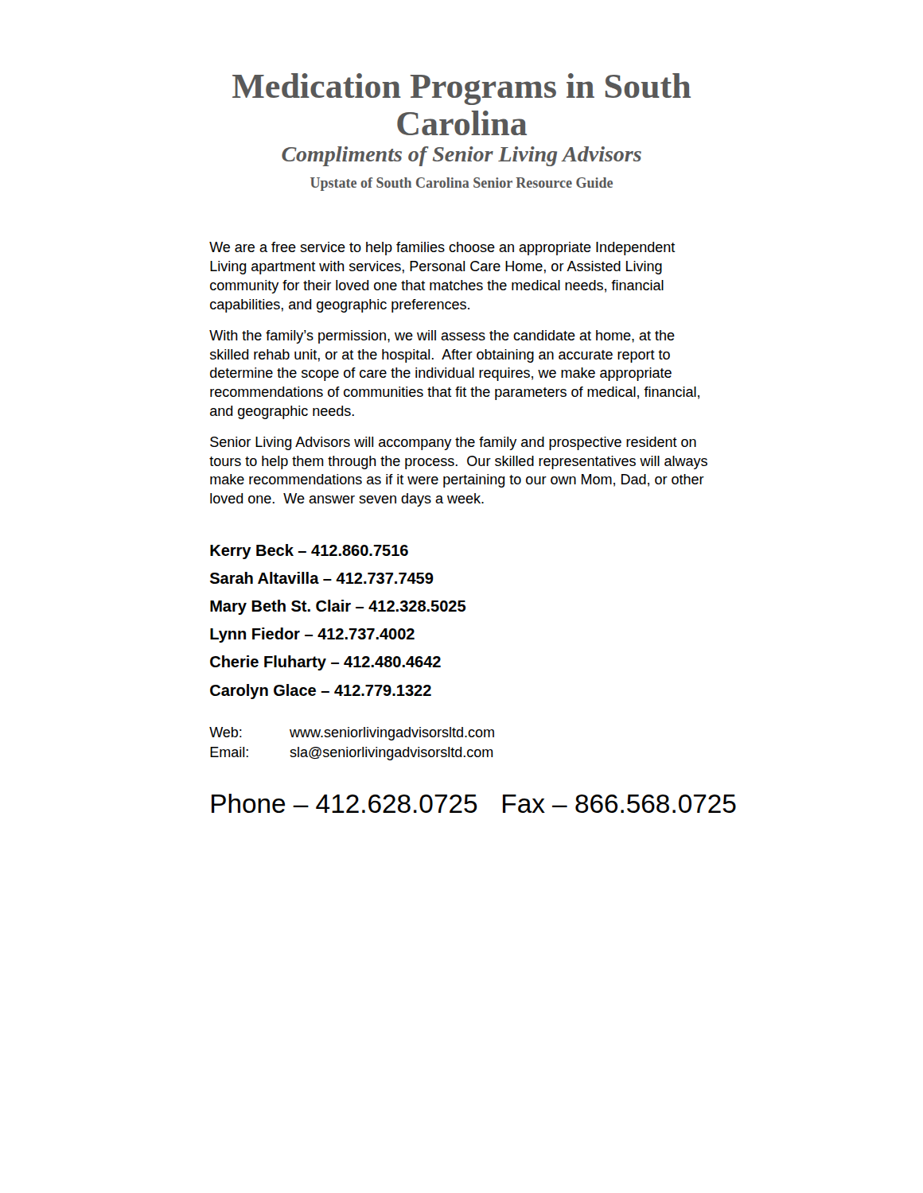Medication Programs in South Carolina
Compliments of Senior Living Advisors
Upstate of South Carolina Senior Resource Guide
We are a free service to help families choose an appropriate Independent Living apartment with services, Personal Care Home, or Assisted Living community for their loved one that matches the medical needs, financial capabilities, and geographic preferences.
With the family’s permission, we will assess the candidate at home, at the skilled rehab unit, or at the hospital. After obtaining an accurate report to determine the scope of care the individual requires, we make appropriate recommendations of communities that fit the parameters of medical, financial, and geographic needs.
Senior Living Advisors will accompany the family and prospective resident on tours to help them through the process. Our skilled representatives will always make recommendations as if it were pertaining to our own Mom, Dad, or other loved one. We answer seven days a week.
Kerry Beck – 412.860.7516
Sarah Altavilla – 412.737.7459
Mary Beth St. Clair – 412.328.5025
Lynn Fiedor – 412.737.4002
Cherie Fluharty – 412.480.4642
Carolyn Glace – 412.779.1322
| Web: | www.seniorlivingadvisorsltd.com |
| Email: | sla@seniorlivingadvisorsltd.com |
Phone – 412.628.0725 Fax – 866.568.0725